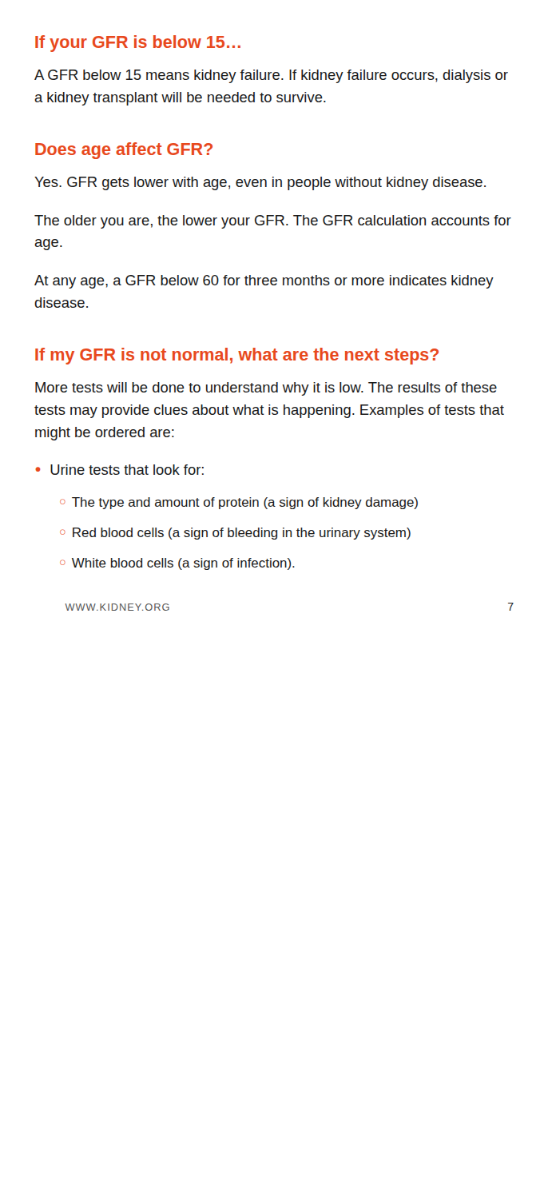If your GFR is below 15…
A GFR below 15 means kidney failure. If kidney failure occurs, dialysis or a kidney transplant will be needed to survive.
Does age affect GFR?
Yes. GFR gets lower with age, even in people without kidney disease.
The older you are, the lower your GFR. The GFR calculation accounts for age.
At any age, a GFR below 60 for three months or more indicates kidney disease.
If my GFR is not normal, what are the next steps?
More tests will be done to understand why it is low. The results of these tests may provide clues about what is happening. Examples of tests that might be ordered are:
Urine tests that look for:
The type and amount of protein (a sign of kidney damage)
Red blood cells (a sign of bleeding in the urinary system)
White blood cells (a sign of infection).
WWW.KIDNEY.ORG 7